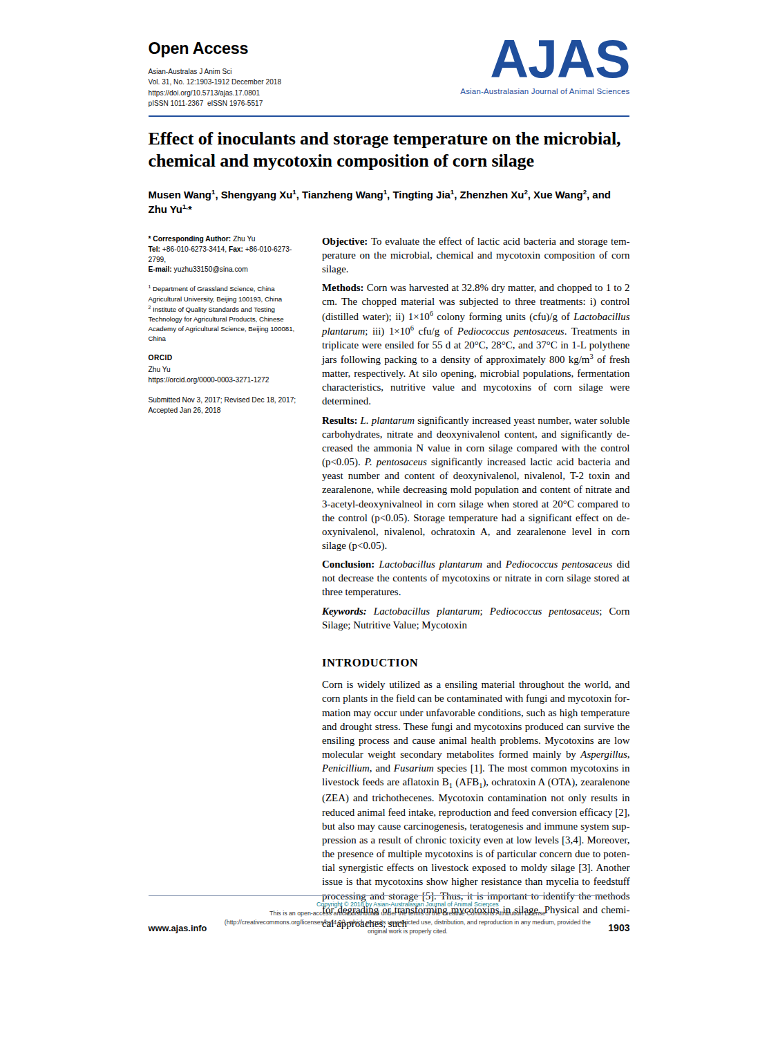Open Access
Asian-Australas J Anim Sci
Vol. 31, No. 12:1903-1912 December 2018
https://doi.org/10.5713/ajas.17.0801
pISSN 1011-2367 eISSN 1976-5517
AJAS
Asian-Australasian Journal of Animal Sciences
Effect of inoculants and storage temperature on the microbial, chemical and mycotoxin composition of corn silage
Musen Wang1, Shengyang Xu1, Tianzheng Wang1, Tingting Jia1, Zhenzhen Xu2, Xue Wang2, and Zhu Yu1,*
* Corresponding Author: Zhu Yu
Tel: +86-010-6273-3414, Fax: +86-010-6273-2799,
E-mail: yuzhu33150@sina.com
1 Department of Grassland Science, China Agricultural University, Beijing 100193, China
2 Institute of Quality Standards and Testing Technology for Agricultural Products, Chinese Academy of Agricultural Science, Beijing 100081, China
ORCID
Zhu Yu
https://orcid.org/0000-0003-3271-1272
Submitted Nov 3, 2017; Revised Dec 18, 2017;
Accepted Jan 26, 2018
Objective: To evaluate the effect of lactic acid bacteria and storage temperature on the microbial, chemical and mycotoxin composition of corn silage.
Methods: Corn was harvested at 32.8% dry matter, and chopped to 1 to 2 cm. The chopped material was subjected to three treatments: i) control (distilled water); ii) 1×106 colony forming units (cfu)/g of Lactobacillus plantarum; iii) 1×106 cfu/g of Pediococcus pentosaceus. Treatments in triplicate were ensiled for 55 d at 20°C, 28°C, and 37°C in 1-L polythene jars following packing to a density of approximately 800 kg/m3 of fresh matter, respectively. At silo opening, microbial populations, fermentation characteristics, nutritive value and mycotoxins of corn silage were determined.
Results: L. plantarum significantly increased yeast number, water soluble carbohydrates, nitrate and deoxynivalenol content, and significantly decreased the ammonia N value in corn silage compared with the control (p<0.05). P. pentosaceus significantly increased lactic acid bacteria and yeast number and content of deoxynivalenol, nivalenol, T-2 toxin and zearalenone, while decreasing mold population and content of nitrate and 3-acetyl-deoxynivalneol in corn silage when stored at 20°C compared to the control (p<0.05). Storage temperature had a significant effect on deoxynivalenol, nivalenol, ochratoxin A, and zearalenone level in corn silage (p<0.05).
Conclusion: Lactobacillus plantarum and Pediococcus pentosaceus did not decrease the contents of mycotoxins or nitrate in corn silage stored at three temperatures.
Keywords: Lactobacillus plantarum; Pediococcus pentosaceus; Corn Silage; Nutritive Value; Mycotoxin
INTRODUCTION
Corn is widely utilized as a ensiling material throughout the world, and corn plants in the field can be contaminated with fungi and mycotoxin formation may occur under unfavorable conditions, such as high temperature and drought stress. These fungi and mycotoxins produced can survive the ensiling process and cause animal health problems. Mycotoxins are low molecular weight secondary metabolites formed mainly by Aspergillus, Penicillium, and Fusarium species [1]. The most common mycotoxins in livestock feeds are aflatoxin B1 (AFB1), ochratoxin A (OTA), zearalenone (ZEA) and trichothecenes. Mycotoxin contamination not only results in reduced animal feed intake, reproduction and feed conversion efficacy [2], but also may cause carcinogenesis, teratogenesis and immune system suppression as a result of chronic toxicity even at low levels [3,4]. Moreover, the presence of multiple mycotoxins is of particular concern due to potential synergistic effects on livestock exposed to moldy silage [3]. Another issue is that mycotoxins show higher resistance than mycelia to feedstuff processing and storage [5]. Thus, it is important to identify the methods for degrading or transforming mycotoxins in silage. Physical and chemical approaches, such
www.ajas.info
Copyright © 2018 by Asian-Australasian Journal of Animal Sciences This is an open-access article distributed under the terms of the Creative Commons Attribution License
(http://creativecommons.org/licenses/by/4.0/), which permits unrestricted use, distribution, and reproduction in any medium, provided the original work is properly cited.
1903